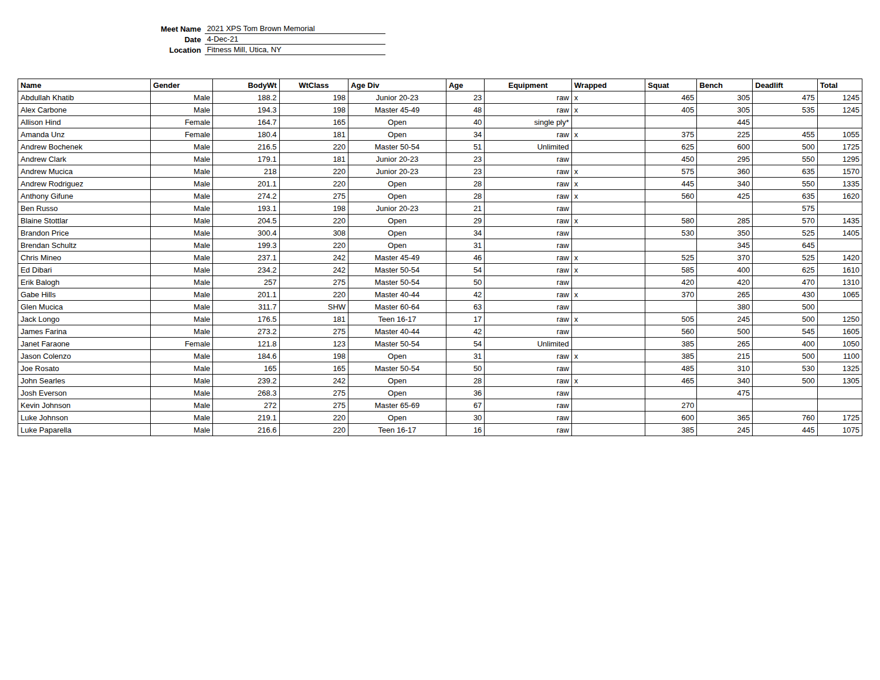| Meet Name | 2021 XPS Tom Brown Memorial |
| Date | 4-Dec-21 |
| Location | Fitness Mill, Utica, NY |
| Name | Gender | BodyWt | WtClass | Age Div | Age | Equipment | Wrapped | Squat | Bench | Deadlift | Total |
| --- | --- | --- | --- | --- | --- | --- | --- | --- | --- | --- | --- |
| Abdullah Khatib | Male | 188.2 | 198 | Junior 20-23 | 23 | raw | x | 465 | 305 | 475 | 1245 |
| Alex Carbone | Male | 194.3 | 198 | Master 45-49 | 48 | raw | x | 405 | 305 | 535 | 1245 |
| Allison Hind | Female | 164.7 | 165 | Open | 40 | single ply* | | | 445 | | |
| Amanda Unz | Female | 180.4 | 181 | Open | 34 | raw | x | 375 | 225 | 455 | 1055 |
| Andrew Bochenek | Male | 216.5 | 220 | Master 50-54 | 51 | Unlimited | | 625 | 600 | 500 | 1725 |
| Andrew Clark | Male | 179.1 | 181 | Junior 20-23 | 23 | raw | | 450 | 295 | 550 | 1295 |
| Andrew Mucica | Male | 218 | 220 | Junior 20-23 | 23 | raw | x | 575 | 360 | 635 | 1570 |
| Andrew Rodriguez | Male | 201.1 | 220 | Open | 28 | raw | x | 445 | 340 | 550 | 1335 |
| Anthony Gifune | Male | 274.2 | 275 | Open | 28 | raw | x | 560 | 425 | 635 | 1620 |
| Ben Russo | Male | 193.1 | 198 | Junior 20-23 | 21 | raw | | | | 575 | |
| Blaine Stottlar | Male | 204.5 | 220 | Open | 29 | raw | x | 580 | 285 | 570 | 1435 |
| Brandon Price | Male | 300.4 | 308 | Open | 34 | raw | | 530 | 350 | 525 | 1405 |
| Brendan Schultz | Male | 199.3 | 220 | Open | 31 | raw | | | 345 | 645 | |
| Chris Mineo | Male | 237.1 | 242 | Master 45-49 | 46 | raw | x | 525 | 370 | 525 | 1420 |
| Ed Dibari | Male | 234.2 | 242 | Master 50-54 | 54 | raw | x | 585 | 400 | 625 | 1610 |
| Erik Balogh | Male | 257 | 275 | Master 50-54 | 50 | raw | | 420 | 420 | 470 | 1310 |
| Gabe Hills | Male | 201.1 | 220 | Master 40-44 | 42 | raw | x | 370 | 265 | 430 | 1065 |
| Glen Mucica | Male | 311.7 | SHW | Master 60-64 | 63 | raw | | | 380 | 500 | |
| Jack Longo | Male | 176.5 | 181 | Teen 16-17 | 17 | raw | x | 505 | 245 | 500 | 1250 |
| James Farina | Male | 273.2 | 275 | Master 40-44 | 42 | raw | | 560 | 500 | 545 | 1605 |
| Janet Faraone | Female | 121.8 | 123 | Master 50-54 | 54 | Unlimited | | 385 | 265 | 400 | 1050 |
| Jason Colenzo | Male | 184.6 | 198 | Open | 31 | raw | x | 385 | 215 | 500 | 1100 |
| Joe Rosato | Male | 165 | 165 | Master 50-54 | 50 | raw | | 485 | 310 | 530 | 1325 |
| John Searles | Male | 239.2 | 242 | Open | 28 | raw | x | 465 | 340 | 500 | 1305 |
| Josh Everson | Male | 268.3 | 275 | Open | 36 | raw | | | 475 | | |
| Kevin Johnson | Male | 272 | 275 | Master 65-69 | 67 | raw | | 270 | | | |
| Luke Johnson | Male | 219.1 | 220 | Open | 30 | raw | | 600 | 365 | 760 | 1725 |
| Luke Paparella | Male | 216.6 | 220 | Teen 16-17 | 16 | raw | | 385 | 245 | 445 | 1075 |